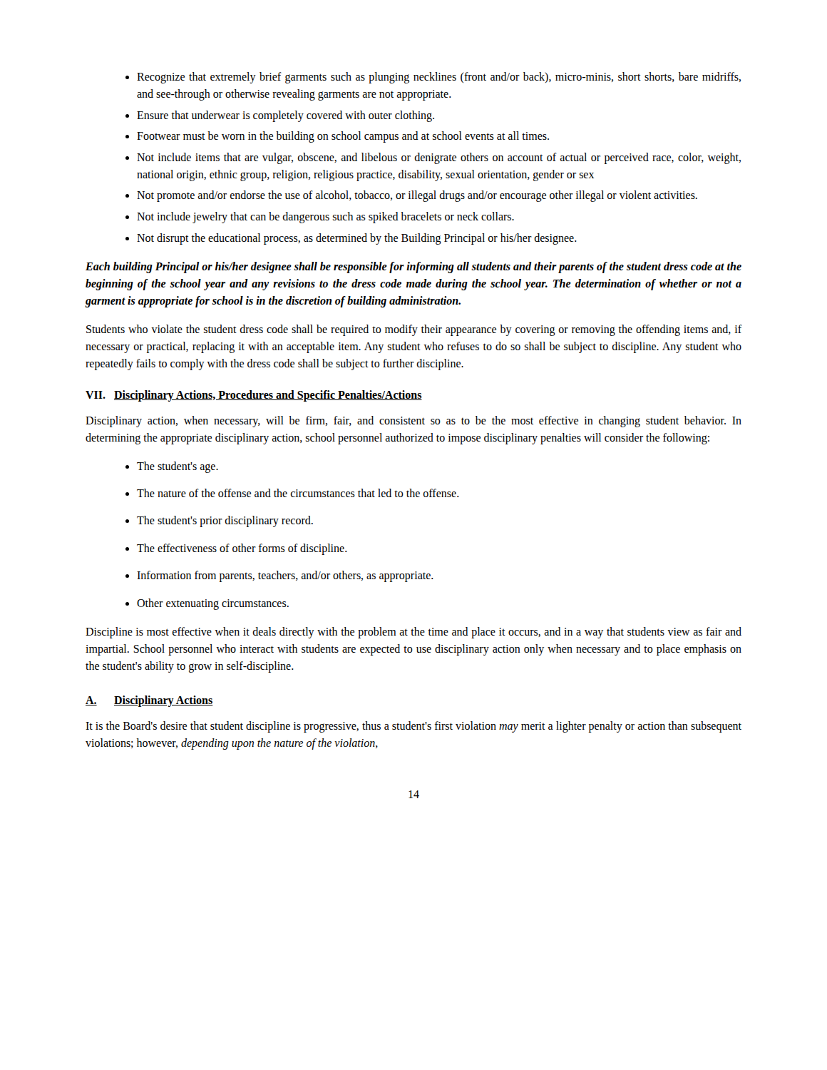Recognize that extremely brief garments such as plunging necklines (front and/or back), micro-minis, short shorts, bare midriffs, and see-through or otherwise revealing garments are not appropriate.
Ensure that underwear is completely covered with outer clothing.
Footwear must be worn in the building on school campus and at school events at all times.
Not include items that are vulgar, obscene, and libelous or denigrate others on account of actual or perceived race, color, weight, national origin, ethnic group, religion, religious practice, disability, sexual orientation, gender or sex
Not promote and/or endorse the use of alcohol, tobacco, or illegal drugs and/or encourage other illegal or violent activities.
Not include jewelry that can be dangerous such as spiked bracelets or neck collars.
Not disrupt the educational process, as determined by the Building Principal or his/her designee.
Each building Principal or his/her designee shall be responsible for informing all students and their parents of the student dress code at the beginning of the school year and any revisions to the dress code made during the school year. The determination of whether or not a garment is appropriate for school is in the discretion of building administration.
Students who violate the student dress code shall be required to modify their appearance by covering or removing the offending items and, if necessary or practical, replacing it with an acceptable item. Any student who refuses to do so shall be subject to discipline. Any student who repeatedly fails to comply with the dress code shall be subject to further discipline.
VII. Disciplinary Actions, Procedures and Specific Penalties/Actions
Disciplinary action, when necessary, will be firm, fair, and consistent so as to be the most effective in changing student behavior. In determining the appropriate disciplinary action, school personnel authorized to impose disciplinary penalties will consider the following:
The student's age.
The nature of the offense and the circumstances that led to the offense.
The student's prior disciplinary record.
The effectiveness of other forms of discipline.
Information from parents, teachers, and/or others, as appropriate.
Other extenuating circumstances.
Discipline is most effective when it deals directly with the problem at the time and place it occurs, and in a way that students view as fair and impartial. School personnel who interact with students are expected to use disciplinary action only when necessary and to place emphasis on the student's ability to grow in self-discipline.
A. Disciplinary Actions
It is the Board's desire that student discipline is progressive, thus a student's first violation may merit a lighter penalty or action than subsequent violations; however, depending upon the nature of the violation,
14